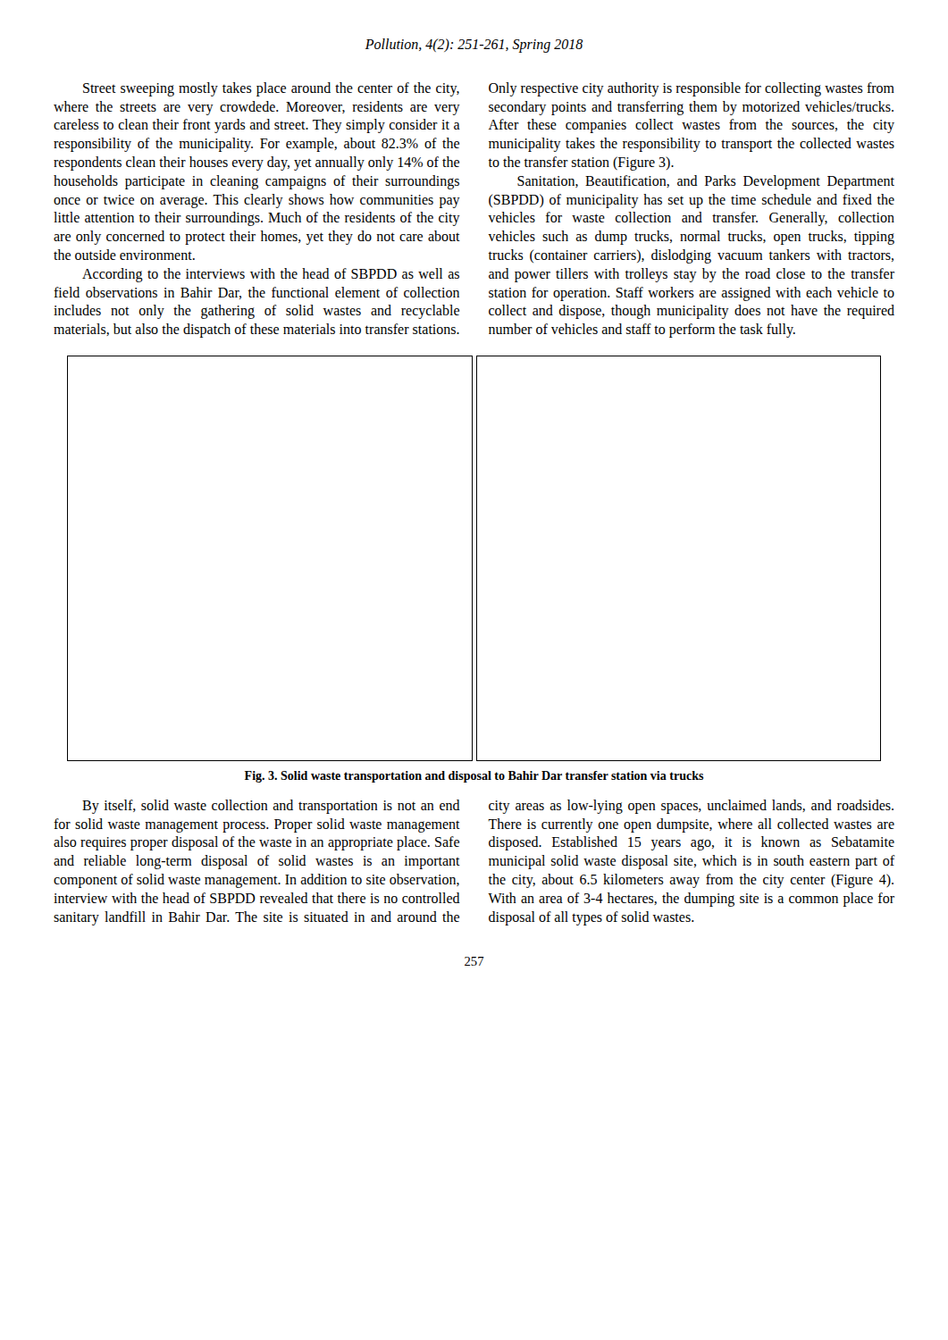Pollution, 4(2): 251-261, Spring 2018
Street sweeping mostly takes place around the center of the city, where the streets are very crowdede. Moreover, residents are very careless to clean their front yards and street. They simply consider it a responsibility of the municipality. For example, about 82.3% of the respondents clean their houses every day, yet annually only 14% of the households participate in cleaning campaigns of their surroundings once or twice on average. This clearly shows how communities pay little attention to their surroundings. Much of the residents of the city are only concerned to protect their homes, yet they do not care about the outside environment.
According to the interviews with the head of SBPDD as well as field observations in Bahir Dar, the functional element of collection includes not only the gathering of solid wastes and recyclable materials, but also the dispatch of these materials into transfer stations. Only respective city authority is responsible for collecting wastes from secondary points and transferring them by motorized vehicles/trucks. After these companies collect wastes from the sources, the city municipality takes the responsibility to transport the collected wastes to the transfer station (Figure 3).
Sanitation, Beautification, and Parks Development Department (SBPDD) of municipality has set up the time schedule and fixed the vehicles for waste collection and transfer. Generally, collection vehicles such as dump trucks, normal trucks, open trucks, tipping trucks (container carriers), dislodging vacuum tankers with tractors, and power tillers with trolleys stay by the road close to the transfer station for operation. Staff workers are assigned with each vehicle to collect and dispose, though municipality does not have the required number of vehicles and staff to perform the task fully.
Fig. 3. Solid waste transportation and disposal to Bahir Dar transfer station via trucks
By itself, solid waste collection and transportation is not an end for solid waste management process. Proper solid waste management also requires proper disposal of the waste in an appropriate place. Safe and reliable long-term disposal of solid wastes is an important component of solid waste management. In addition to site observation, interview with the head of SBPDD revealed that there is no controlled sanitary landfill in Bahir Dar. The site is situated in and around the city areas as low-lying open spaces, unclaimed lands, and roadsides. There is currently one open dumpsite, where all collected wastes are disposed. Established 15 years ago, it is known as Sebatamite municipal solid waste disposal site, which is in south eastern part of the city, about 6.5 kilometers away from the city center (Figure 4). With an area of 3-4 hectares, the dumping site is a common place for disposal of all types of solid wastes.
257